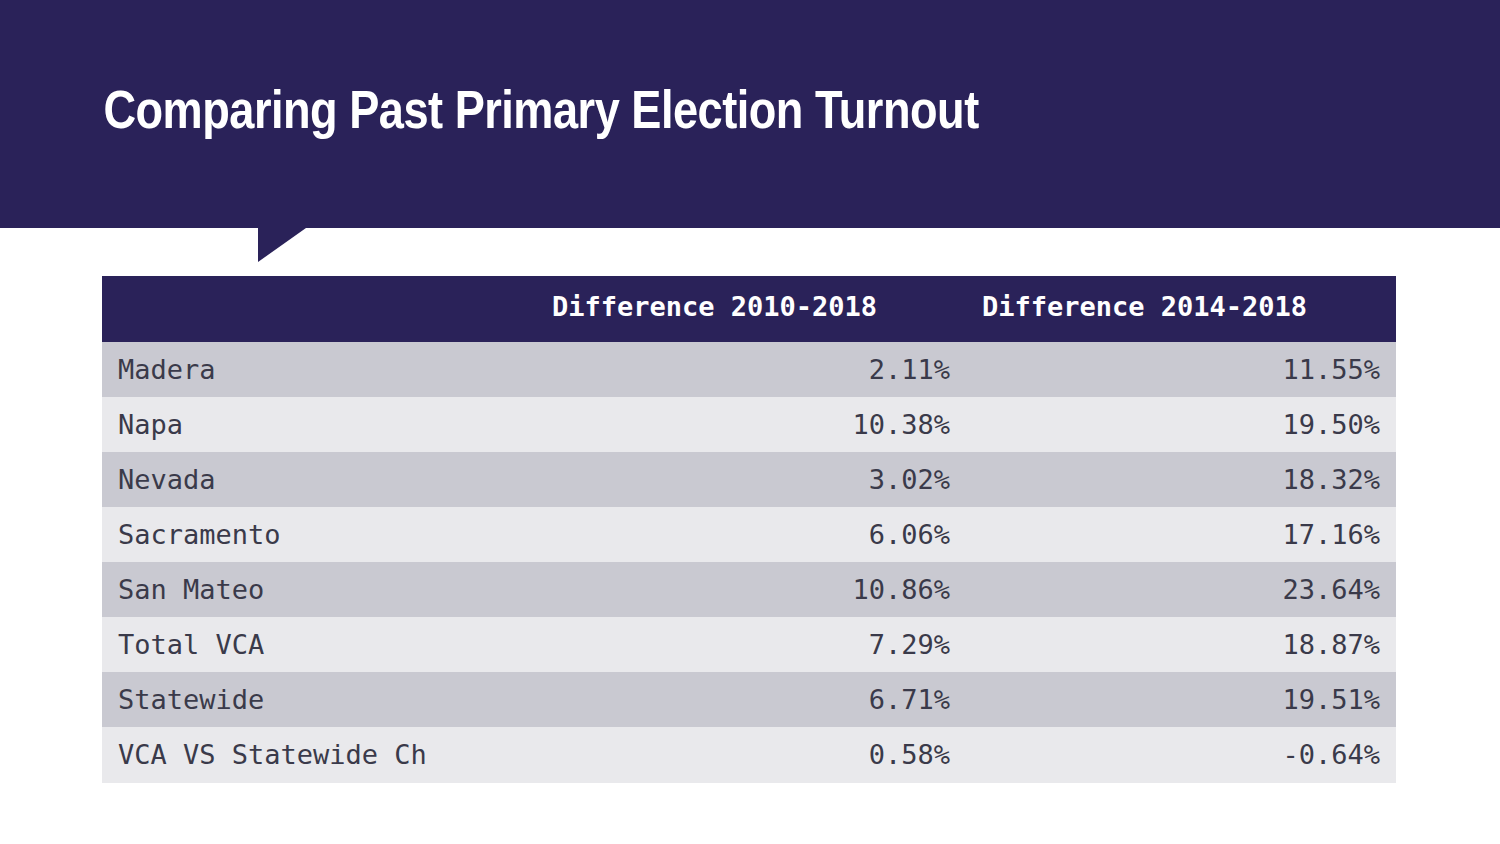Comparing Past Primary Election Turnout
| | Difference 2010-2018 | Difference 2014-2018 |
| --- | --- | --- |
| Madera | 2.11% | 11.55% |
| Napa | 10.38% | 19.50% |
| Nevada | 3.02% | 18.32% |
| Sacramento | 6.06% | 17.16% |
| San Mateo | 10.86% | 23.64% |
| Total VCA | 7.29% | 18.87% |
| Statewide | 6.71% | 19.51% |
| VCA VS Statewide Ch | 0.58% | -0.64% |